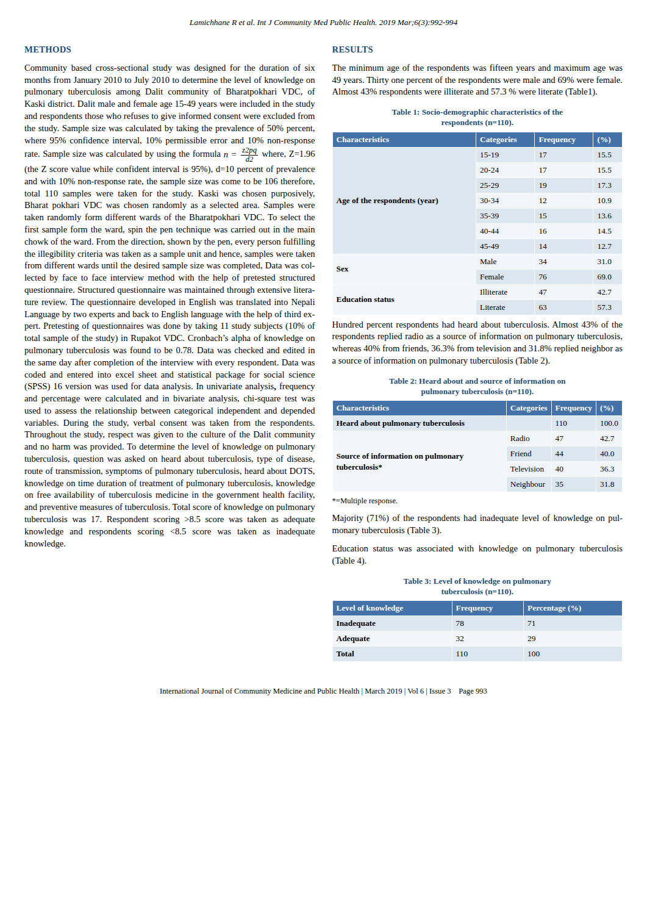Lamichhane R et al. Int J Community Med Public Health. 2019 Mar;6(3):992-994
METHODS
Community based cross-sectional study was designed for the duration of six months from January 2010 to July 2010 to determine the level of knowledge on pulmonary tuberculosis among Dalit community of Bharatpokhari VDC, of Kaski district. Dalit male and female age 15-49 years were included in the study and respondents those who refuses to give informed consent were excluded from the study. Sample size was calculated by taking the prevalence of 50% percent, where 95% confidence interval, 10% permissible error and 10% non-response rate. Sample size was calculated by using the formula n = z2pq d2 where, Z=1.96 (the Z score value while confident interval is 95%), d=10 percent of prevalence and with 10% non-response rate, the sample size was come to be 106 therefore, total 110 samples were taken for the study. Kaski was chosen purposively, Bharat pokhari VDC was chosen randomly as a selected area. Samples were taken randomly form different wards of the Bharatpokhari VDC. To select the first sample form the ward, spin the pen technique was carried out in the main chowk of the ward. From the direction, shown by the pen, every person fulfilling the illegibility criteria was taken as a sample unit and hence, samples were taken from different wards until the desired sample size was completed, Data was collected by face to face interview method with the help of pretested structured questionnaire. Structured questionnaire was maintained through extensive literature review. The questionnaire developed in English was translated into Nepali Language by two experts and back to English language with the help of third expert. Pretesting of questionnaires was done by taking 11 study subjects (10% of total sample of the study) in Rupakot VDC. Cronbach’s alpha of knowledge on pulmonary tuberculosis was found to be 0.78. Data was checked and edited in the same day after completion of the interview with every respondent. Data was coded and entered into excel sheet and statistical package for social science (SPSS) 16 version was used for data analysis. In univariate analysis, frequency and percentage were calculated and in bivariate analysis, chi-square test was used to assess the relationship between categorical independent and depended variables. During the study, verbal consent was taken from the respondents. Throughout the study, respect was given to the culture of the Dalit community and no harm was provided. To determine the level of knowledge on pulmonary tuberculosis, question was asked on heard about tuberculosis, type of disease, route of transmission, symptoms of pulmonary tuberculosis, heard about DOTS, knowledge on time duration of treatment of pulmonary tuberculosis, knowledge on free availability of tuberculosis medicine in the government health facility, and preventive measures of tuberculosis. Total score of knowledge on pulmonary tuberculosis was 17. Respondent scoring >8.5 score was taken as adequate knowledge and respondents scoring <8.5 score was taken as inadequate knowledge.
RESULTS
The minimum age of the respondents was fifteen years and maximum age was 49 years. Thirty one percent of the respondents were male and 69% were female. Almost 43% respondents were illiterate and 57.3 % were literate (Table1).
Table 1: Socio-demographic characteristics of the
respondents (n=110).
| Characteristics | Categories | Frequency | (%) |
| --- | --- | --- | --- |
| Age of the respondents (year) | 15-19 | 17 | 15.5 |
| 20-24 | 17 | 15.5 |
| 25-29 | 19 | 17.3 |
| 30-34 | 12 | 10.9 |
| 35-39 | 15 | 13.6 |
| 40-44 | 16 | 14.5 |
| 45-49 | 14 | 12.7 |
| Sex | Male | 34 | 31.0 |
| Female | 76 | 69.0 |
| Education status | Illiterate | 47 | 42.7 |
| Literate | 63 | 57.3 |
Hundred percent respondents had heard about tuberculosis. Almost 43% of the respondents replied radio as a source of information on pulmonary tuberculosis, whereas 40% from friends, 36.3% from television and 31.8% replied neighbor as a source of information on pulmonary tuberculosis (Table 2).
Table 2: Heard about and source of information on
pulmonary tuberculosis (n=110).
| Characteristics | Categories | Frequency | (%) |
| --- | --- | --- | --- |
| Heard about pulmonary tuberculosis | | 110 | 100.0 |
| Source of information on pulmonary tuberculosis* | Radio | 47 | 42.7 |
| Friend | 44 | 40.0 |
| Television | 40 | 36.3 |
| Neighbour | 35 | 31.8 |
*=Multiple response.
Majority (71%) of the respondents had inadequate level of knowledge on pulmonary tuberculosis (Table 3).
Education status was associated with knowledge on pulmonary tuberculosis (Table 4).
Table 3: Level of knowledge on pulmonary
tuberculosis (n=110).
| Level of knowledge | Frequency | Percentage (%) |
| --- | --- | --- |
| Inadequate | 78 | 71 |
| Adequate | 32 | 29 |
| Total | 110 | 100 |
International Journal of Community Medicine and Public Health | March 2019 | Vol 6 | Issue 3 Page 993